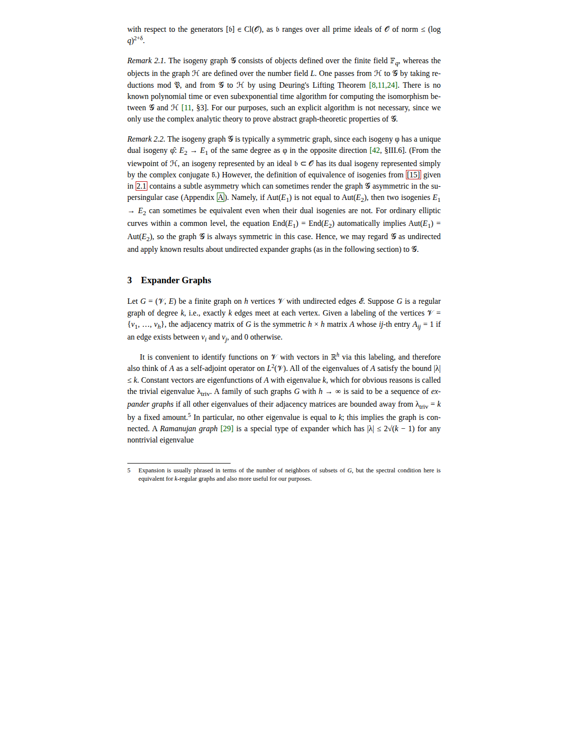with respect to the generators [𝔟] ∈ Cl(𝒪), as 𝔟 ranges over all prime ideals of 𝒪 of norm ≤ (log q)2+δ.
Remark 2.1. The isogeny graph 𝒢 consists of objects defined over the finite field 𝔽q, whereas the objects in the graph ℋ are defined over the number field L. One passes from ℋ to 𝒢 by taking reductions mod 𝔓, and from 𝒢 to ℋ by using Deuring's Lifting Theorem [8,11,24]. There is no known polynomial time or even subexponential time algorithm for computing the isomorphism between 𝒢 and ℋ [11, §3]. For our purposes, such an explicit algorithm is not necessary, since we only use the complex analytic theory to prove abstract graph-theoretic properties of 𝒢.
Remark 2.2. The isogeny graph 𝒢 is typically a symmetric graph, since each isogeny φ has a unique dual isogeny φ̂: E2 → E1 of the same degree as φ in the opposite direction [42, §III.6]. (From the viewpoint of ℋ, an isogeny represented by an ideal 𝔟 ⊂ 𝒪 has its dual isogeny represented simply by the complex conjugate 𝔟̄.) However, the definition of equivalence of isogenies from [15] given in 2.1 contains a subtle asymmetry which can sometimes render the graph 𝒢 asymmetric in the supersingular case (Appendix A). Namely, if Aut(E1) is not equal to Aut(E2), then two isogenies E1 → E2 can sometimes be equivalent even when their dual isogenies are not. For ordinary elliptic curves within a common level, the equation End(E1) = End(E2) automatically implies Aut(E1) = Aut(E2), so the graph 𝒢 is always symmetric in this case. Hence, we may regard 𝒢 as undirected and apply known results about undirected expander graphs (as in the following section) to 𝒢.
3 Expander Graphs
Let G = (𝒱, E) be a finite graph on h vertices 𝒱 with undirected edges ℰ. Suppose G is a regular graph of degree k, i.e., exactly k edges meet at each vertex. Given a labeling of the vertices 𝒱 = {v1, …, vh}, the adjacency matrix of G is the symmetric h × h matrix A whose ij-th entry Aij = 1 if an edge exists between vi and vj, and 0 otherwise.
It is convenient to identify functions on 𝒱 with vectors in ℝh via this labeling, and therefore also think of A as a self-adjoint operator on L2(𝒱). All of the eigenvalues of A satisfy the bound |λ| ≤ k. Constant vectors are eigenfunctions of A with eigenvalue k, which for obvious reasons is called the trivial eigenvalue λtriv. A family of such graphs G with h → ∞ is said to be a sequence of expander graphs if all other eigenvalues of their adjacency matrices are bounded away from λtriv = k by a fixed amount.5 In particular, no other eigenvalue is equal to k; this implies the graph is connected. A Ramanujan graph [29] is a special type of expander which has |λ| ≤ 2√(k − 1) for any nontrivial eigenvalue
5
Expansion is usually phrased in terms of the number of neighbors of subsets of G, but the spectral condition here is equivalent for k-regular graphs and also more useful for our purposes.